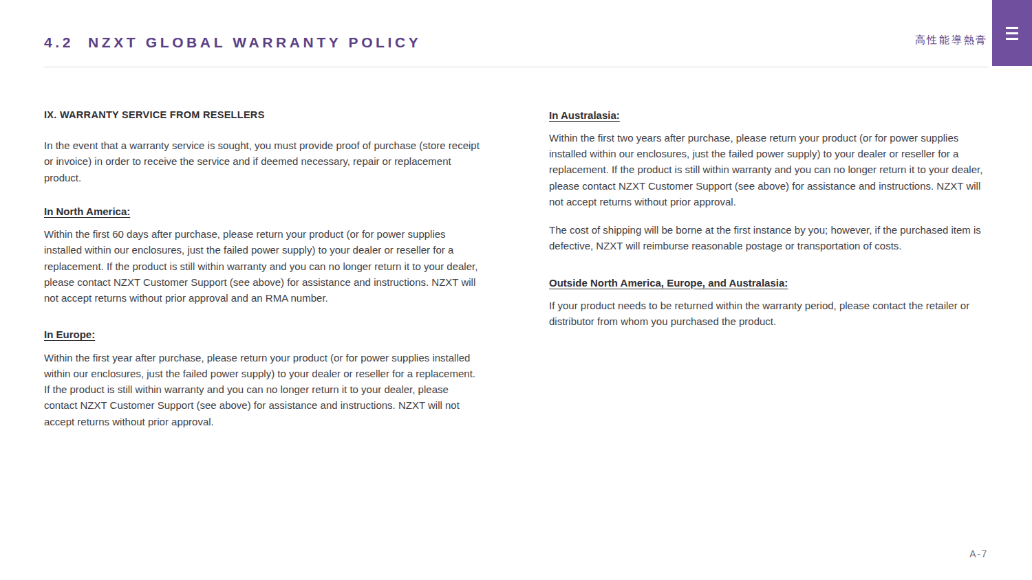4.2 NZXT Global Warranty Policy
高性能導熱膏
IX. Warranty Service from Resellers
In the event that a warranty service is sought, you must provide proof of purchase (store receipt or invoice) in order to receive the service and if deemed necessary, repair or replacement product.
In North America:
Within the first 60 days after purchase, please return your product (or for power supplies installed within our enclosures, just the failed power supply) to your dealer or reseller for a replacement. If the product is still within warranty and you can no longer return it to your dealer, please contact NZXT Customer Support (see above) for assistance and instructions. NZXT will not accept returns without prior approval and an RMA number.
In Europe:
Within the first year after purchase, please return your product (or for power supplies installed within our enclosures, just the failed power supply) to your dealer or reseller for a replacement. If the product is still within warranty and you can no longer return it to your dealer, please contact NZXT Customer Support (see above) for assistance and instructions. NZXT will not accept returns without prior approval.
In Australasia:
Within the first two years after purchase, please return your product (or for power supplies installed within our enclosures, just the failed power supply) to your dealer or reseller for a replacement. If the product is still within warranty and you can no longer return it to your dealer, please contact NZXT Customer Support (see above) for assistance and instructions. NZXT will not accept returns without prior approval.
The cost of shipping will be borne at the first instance by you; however, if the purchased item is defective, NZXT will reimburse reasonable postage or transportation of costs.
Outside North America, Europe, and Australasia:
If your product needs to be returned within the warranty period, please contact the retailer or distributor from whom you purchased the product.
A‑7